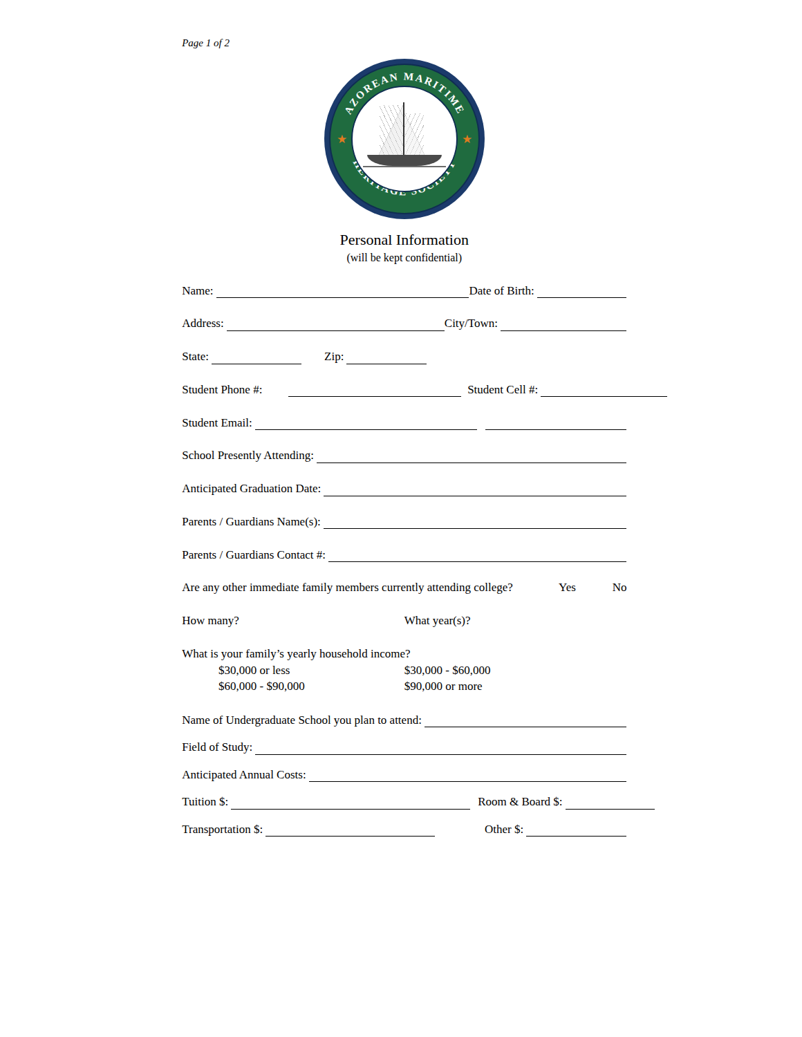Page 1 of 2
AZOREAN MARITIME HERITAGE SOCIETY
★ ★
Personal Information
(will be kept confidential)
Name: Date of Birth:
Address: City/Town:
State: Zip:
Student Phone #: Student Cell #:
Student Email:
School Presently Attending:
Anticipated Graduation Date:
Parents / Guardians Name(s):
Parents / Guardians Contact #:
Are any other immediate family members currently attending college? Yes No
How many? What year(s)?
What is your family’s yearly household income?
$30,000 or less $30,000 - $60,000
$60,000 - $90,000 $90,000 or more
Name of Undergraduate School you plan to attend:
Field of Study:
Anticipated Annual Costs:
Tuition $: Room & Board $:
Transportation $: Other $: